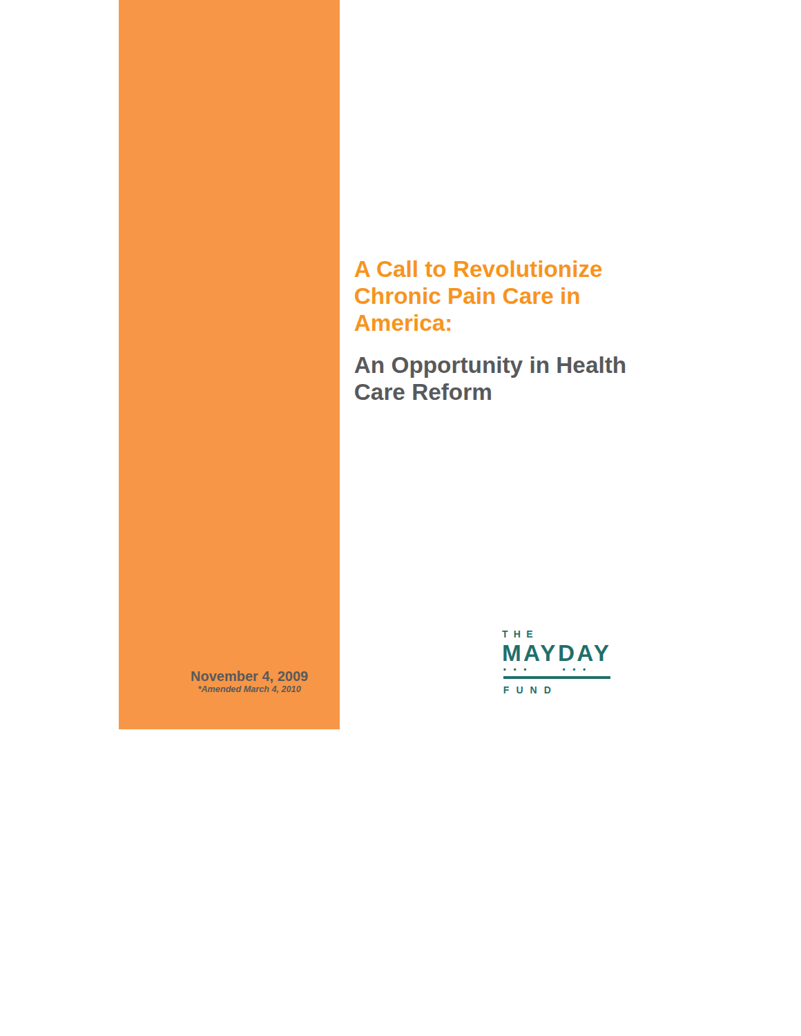A Call to Revolutionize
Chronic Pain Care in America:
An Opportunity in Health Care Reform
November 4, 2009
*Amended March 4, 2010
T H E
MAYDAY
• • • • • •
F U N D